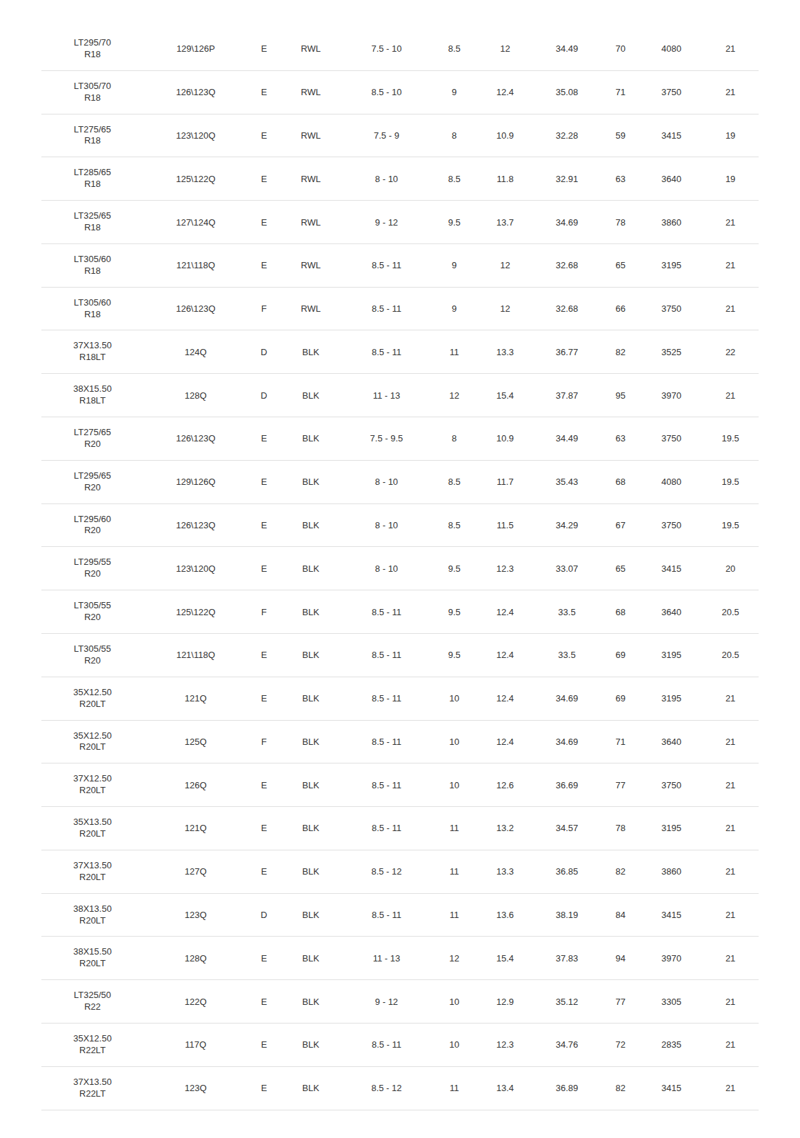| LT295/70 R18 | 129\126P | E | RWL | 7.5 - 10 | 8.5 | 12 | 34.49 | 70 | 4080 | 21 |
| LT305/70 R18 | 126\123Q | E | RWL | 8.5 - 10 | 9 | 12.4 | 35.08 | 71 | 3750 | 21 |
| LT275/65 R18 | 123\120Q | E | RWL | 7.5 - 9 | 8 | 10.9 | 32.28 | 59 | 3415 | 19 |
| LT285/65 R18 | 125\122Q | E | RWL | 8 - 10 | 8.5 | 11.8 | 32.91 | 63 | 3640 | 19 |
| LT325/65 R18 | 127\124Q | E | RWL | 9 - 12 | 9.5 | 13.7 | 34.69 | 78 | 3860 | 21 |
| LT305/60 R18 | 121\118Q | E | RWL | 8.5 - 11 | 9 | 12 | 32.68 | 65 | 3195 | 21 |
| LT305/60 R18 | 126\123Q | F | RWL | 8.5 - 11 | 9 | 12 | 32.68 | 66 | 3750 | 21 |
| 37X13.50 R18LT | 124Q | D | BLK | 8.5 - 11 | 11 | 13.3 | 36.77 | 82 | 3525 | 22 |
| 38X15.50 R18LT | 128Q | D | BLK | 11 - 13 | 12 | 15.4 | 37.87 | 95 | 3970 | 21 |
| LT275/65 R20 | 126\123Q | E | BLK | 7.5 - 9.5 | 8 | 10.9 | 34.49 | 63 | 3750 | 19.5 |
| LT295/65 R20 | 129\126Q | E | BLK | 8 - 10 | 8.5 | 11.7 | 35.43 | 68 | 4080 | 19.5 |
| LT295/60 R20 | 126\123Q | E | BLK | 8 - 10 | 8.5 | 11.5 | 34.29 | 67 | 3750 | 19.5 |
| LT295/55 R20 | 123\120Q | E | BLK | 8 - 10 | 9.5 | 12.3 | 33.07 | 65 | 3415 | 20 |
| LT305/55 R20 | 125\122Q | F | BLK | 8.5 - 11 | 9.5 | 12.4 | 33.5 | 68 | 3640 | 20.5 |
| LT305/55 R20 | 121\118Q | E | BLK | 8.5 - 11 | 9.5 | 12.4 | 33.5 | 69 | 3195 | 20.5 |
| 35X12.50 R20LT | 121Q | E | BLK | 8.5 - 11 | 10 | 12.4 | 34.69 | 69 | 3195 | 21 |
| 35X12.50 R20LT | 125Q | F | BLK | 8.5 - 11 | 10 | 12.4 | 34.69 | 71 | 3640 | 21 |
| 37X12.50 R20LT | 126Q | E | BLK | 8.5 - 11 | 10 | 12.6 | 36.69 | 77 | 3750 | 21 |
| 35X13.50 R20LT | 121Q | E | BLK | 8.5 - 11 | 11 | 13.2 | 34.57 | 78 | 3195 | 21 |
| 37X13.50 R20LT | 127Q | E | BLK | 8.5 - 12 | 11 | 13.3 | 36.85 | 82 | 3860 | 21 |
| 38X13.50 R20LT | 123Q | D | BLK | 8.5 - 11 | 11 | 13.6 | 38.19 | 84 | 3415 | 21 |
| 38X15.50 R20LT | 128Q | E | BLK | 11 - 13 | 12 | 15.4 | 37.83 | 94 | 3970 | 21 |
| LT325/50 R22 | 122Q | E | BLK | 9 - 12 | 10 | 12.9 | 35.12 | 77 | 3305 | 21 |
| 35X12.50 R22LT | 117Q | E | BLK | 8.5 - 11 | 10 | 12.3 | 34.76 | 72 | 2835 | 21 |
| 37X13.50 R22LT | 123Q | E | BLK | 8.5 - 12 | 11 | 13.4 | 36.89 | 82 | 3415 | 21 |